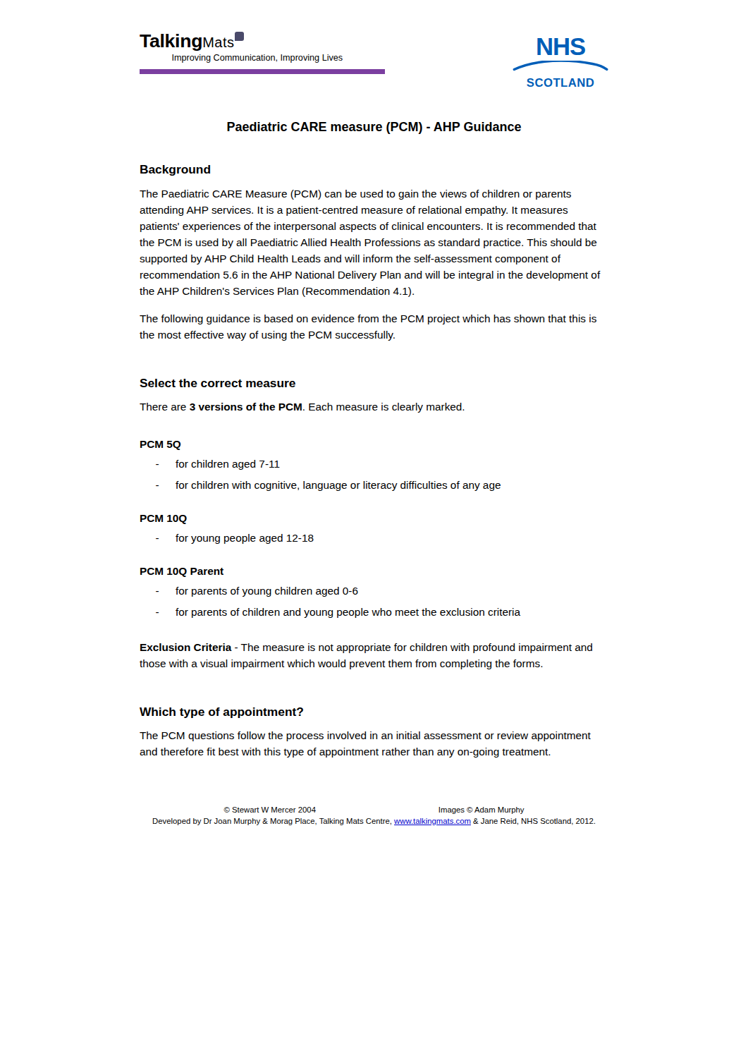Talking Mats
Improving Communication, Improving Lives
NHS
SCOTLAND
Paediatric CARE measure (PCM) - AHP Guidance
Background
The Paediatric CARE Measure (PCM) can be used to gain the views of children or parents attending AHP services. It is a patient-centred measure of relational empathy. It measures patients' experiences of the interpersonal aspects of clinical encounters. It is recommended that the PCM is used by all Paediatric Allied Health Professions as standard practice. This should be supported by AHP Child Health Leads and will inform the self-assessment component of recommendation 5.6 in the AHP National Delivery Plan and will be integral in the development of the AHP Children's Services Plan (Recommendation 4.1).
The following guidance is based on evidence from the PCM project which has shown that this is the most effective way of using the PCM successfully.
Select the correct measure
There are 3 versions of the PCM. Each measure is clearly marked.
PCM 5Q
for children aged 7-11
for children with cognitive, language or literacy difficulties of any age
PCM 10Q
for young people aged 12-18
PCM 10Q Parent
for parents of young children aged 0-6
for parents of children and young people who meet the exclusion criteria
Exclusion Criteria - The measure is not appropriate for children with profound impairment and those with a visual impairment which would prevent them from completing the forms.
Which type of appointment?
The PCM questions follow the process involved in an initial assessment or review appointment and therefore fit best with this type of appointment rather than any on-going treatment.
© Stewart W Mercer 2004 Images © Adam Murphy
Developed by Dr Joan Murphy & Morag Place, Talking Mats Centre, www.talkingmats.com & Jane Reid, NHS Scotland, 2012.